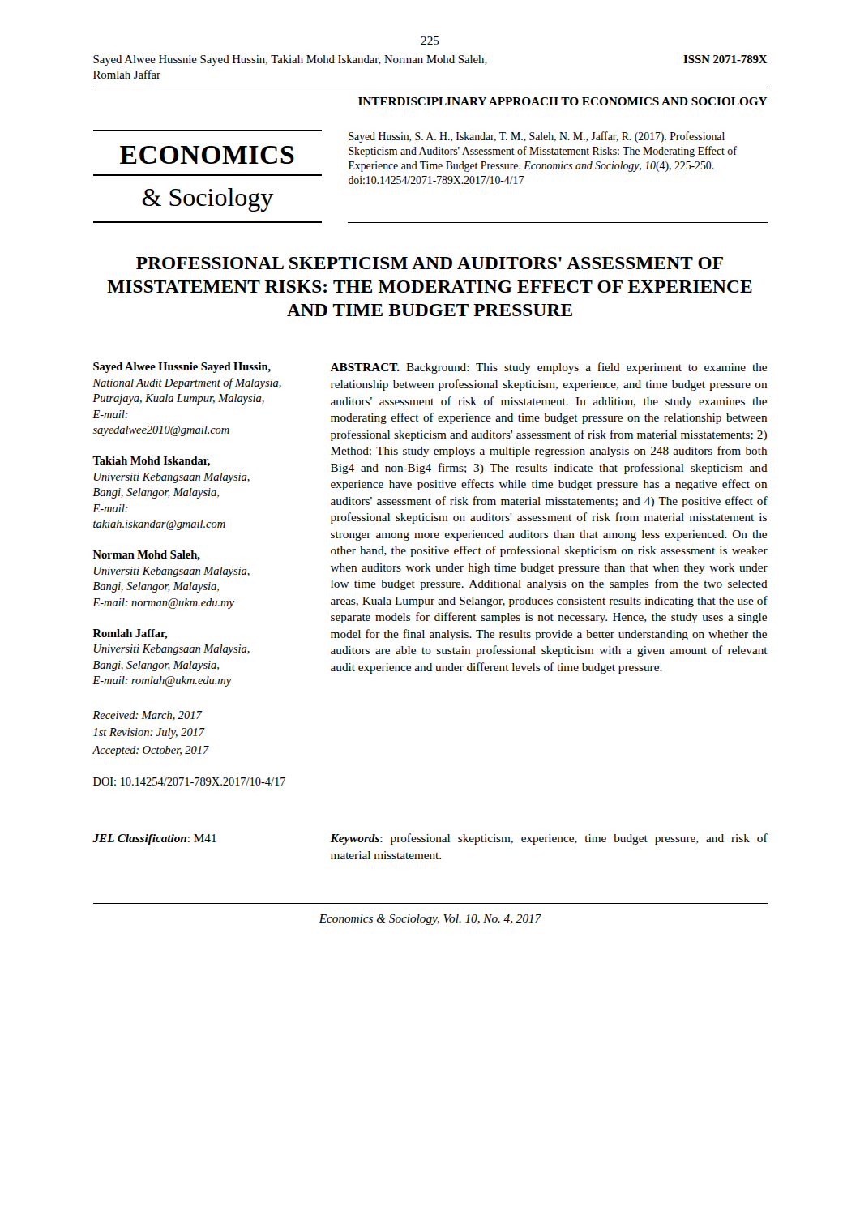225
Sayed Alwee Hussnie Sayed Hussin, Takiah Mohd Iskandar, Norman Mohd Saleh, Romlah Jaffar
ISSN 2071-789X
INTERDISCIPLINARY APPROACH TO ECONOMICS AND SOCIOLOGY
ECONOMICS & Sociology
Sayed Hussin, S. A. H., Iskandar, T. M., Saleh, N. M., Jaffar, R. (2017). Professional Skepticism and Auditors' Assessment of Misstatement Risks: The Moderating Effect of Experience and Time Budget Pressure. Economics and Sociology, 10(4), 225-250. doi:10.14254/2071-789X.2017/10-4/17
Professional Skepticism and Auditors' Assessment of Misstatement Risks: The Moderating Effect of Experience and Time Budget Pressure
Sayed Alwee Hussnie Sayed Hussin,
National Audit Department of Malaysia,
Putrajaya, Kuala Lumpur, Malaysia,
E-mail:
sayedalwee2010@gmail.com
Takiah Mohd Iskandar,
Universiti Kebangsaan Malaysia,
Bangi, Selangor, Malaysia,
E-mail:
takiah.iskandar@gmail.com
Norman Mohd Saleh,
Universiti Kebangsaan Malaysia,
Bangi, Selangor, Malaysia,
E-mail: norman@ukm.edu.my
Romlah Jaffar,
Universiti Kebangsaan Malaysia,
Bangi, Selangor, Malaysia,
E-mail: romlah@ukm.edu.my
Received: March, 2017
1st Revision: July, 2017
Accepted: October, 2017
DOI: 10.14254/2071-789X.2017/10-4/17
ABSTRACT. Background: This study employs a field experiment to examine the relationship between professional skepticism, experience, and time budget pressure on auditors' assessment of risk of misstatement. In addition, the study examines the moderating effect of experience and time budget pressure on the relationship between professional skepticism and auditors' assessment of risk from material misstatements; 2) Method: This study employs a multiple regression analysis on 248 auditors from both Big4 and non-Big4 firms; 3) The results indicate that professional skepticism and experience have positive effects while time budget pressure has a negative effect on auditors' assessment of risk from material misstatements; and 4) The positive effect of professional skepticism on auditors' assessment of risk from material misstatement is stronger among more experienced auditors than that among less experienced. On the other hand, the positive effect of professional skepticism on risk assessment is weaker when auditors work under high time budget pressure than that when they work under low time budget pressure. Additional analysis on the samples from the two selected areas, Kuala Lumpur and Selangor, produces consistent results indicating that the use of separate models for different samples is not necessary. Hence, the study uses a single model for the final analysis. The results provide a better understanding on whether the auditors are able to sustain professional skepticism with a given amount of relevant audit experience and under different levels of time budget pressure.
JEL Classification: M41
Keywords: professional skepticism, experience, time budget pressure, and risk of material misstatement.
Economics & Sociology, Vol. 10, No. 4, 2017